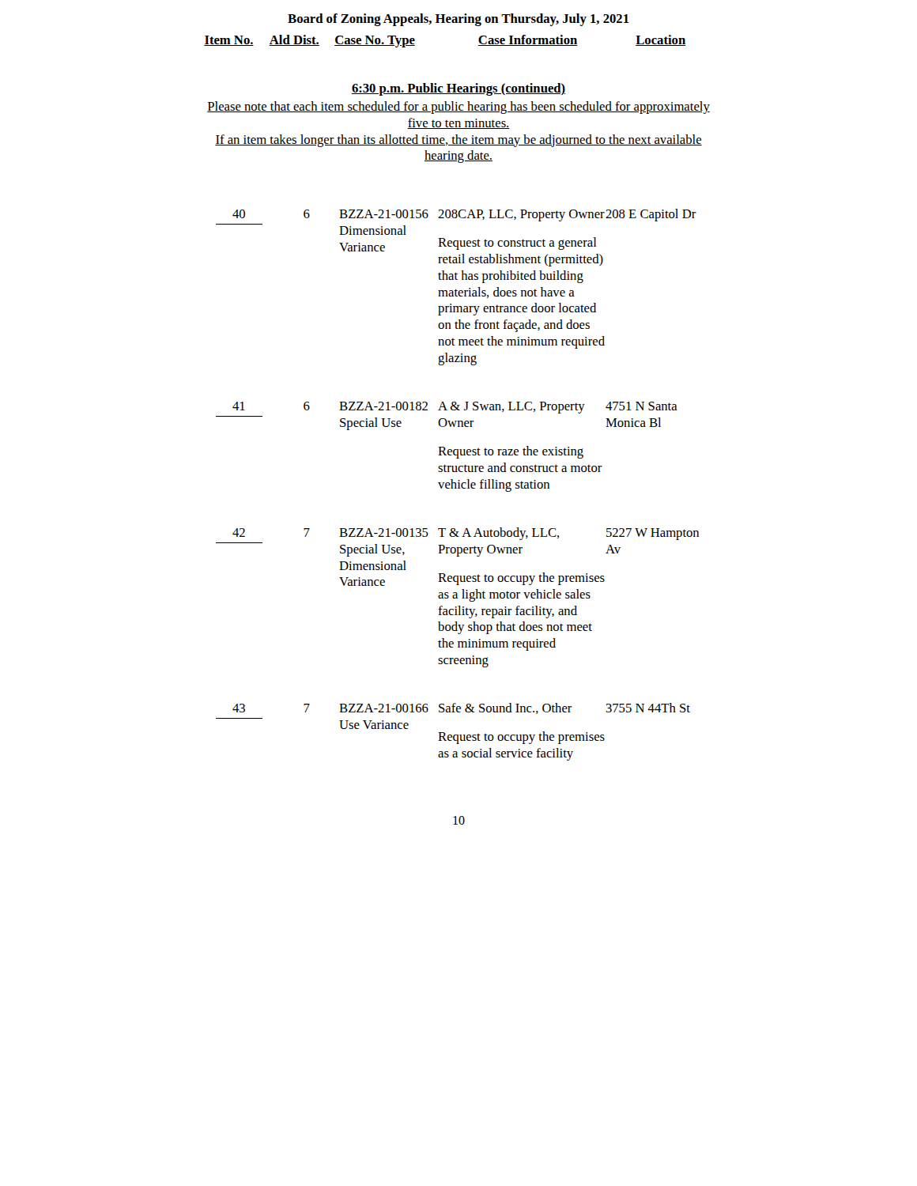Board of Zoning Appeals, Hearing on Thursday, July 1, 2021
| Item No. | Ald Dist. | Case No. Type | Case Information | Location |
6:30 p.m. Public Hearings (continued)
Please note that each item scheduled for a public hearing has been scheduled for approximately five to ten minutes.
If an item takes longer than its allotted time, the item may be adjourned to the next available hearing date.
| 40 | 6 | BZZA-21-00156 Dimensional Variance | 208CAP, LLC, Property Owner Request to construct a general retail establishment (permitted) that has prohibited building materials, does not have a primary entrance door located on the front façade, and does not meet the minimum required glazing | 208 E Capitol Dr |
| 41 | 6 | BZZA-21-00182 Special Use | A & J Swan, LLC, Property Owner Request to raze the existing structure and construct a motor vehicle filling station | 4751 N Santa Monica Bl |
| 42 | 7 | BZZA-21-00135 Special Use, Dimensional Variance | T & A Autobody, LLC, Property Owner Request to occupy the premises as a light motor vehicle sales facility, repair facility, and body shop that does not meet the minimum required screening | 5227 W Hampton Av |
| 43 | 7 | BZZA-21-00166 Use Variance | Safe & Sound Inc., Other Request to occupy the premises as a social service facility | 3755 N 44Th St |
10